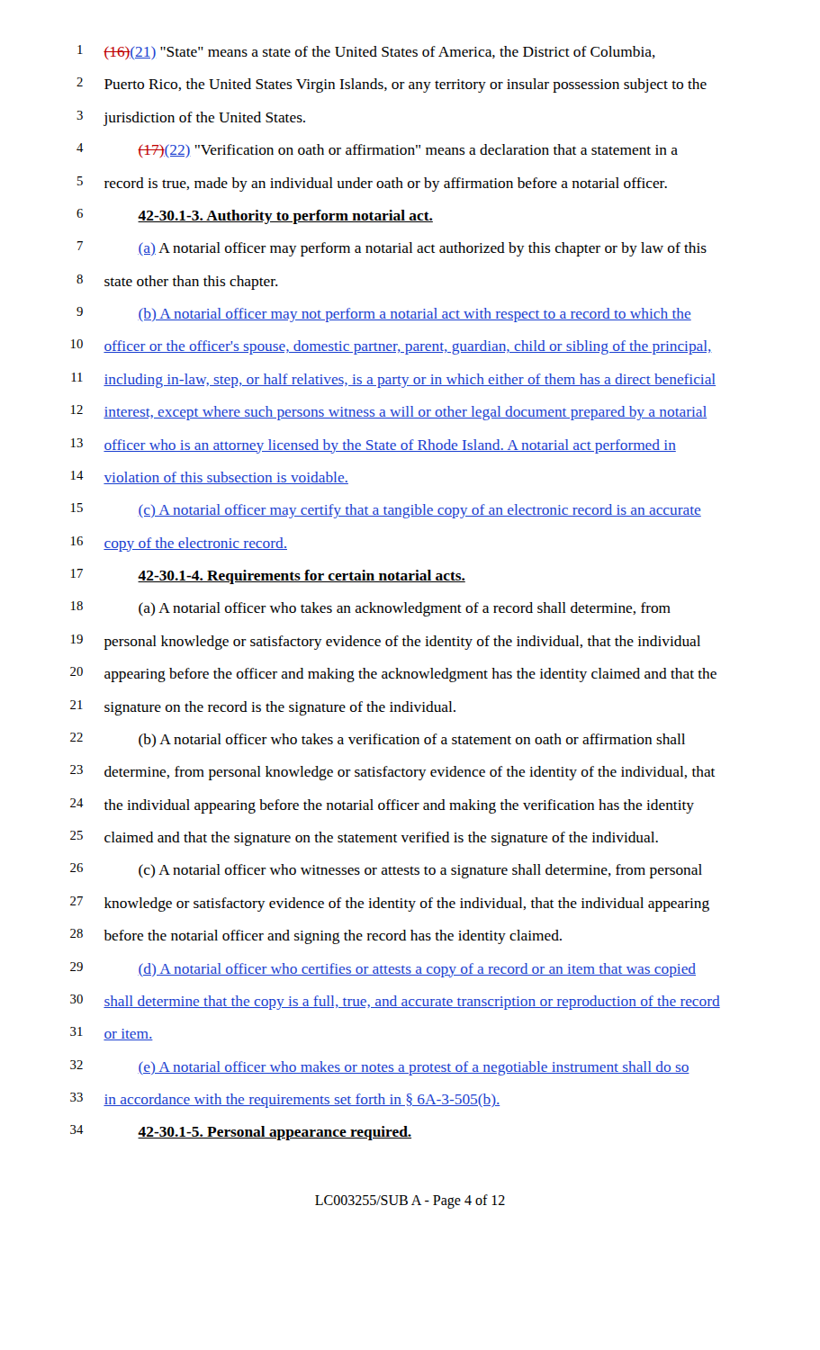(16)(21) "State" means a state of the United States of America, the District of Columbia,
Puerto Rico, the United States Virgin Islands, or any territory or insular possession subject to the
jurisdiction of the United States.
(17)(22) "Verification on oath or affirmation" means a declaration that a statement in a
record is true, made by an individual under oath or by affirmation before a notarial officer.
42-30.1-3. Authority to perform notarial act.
(a) A notarial officer may perform a notarial act authorized by this chapter or by law of this
state other than this chapter.
(b) A notarial officer may not perform a notarial act with respect to a record to which the
officer or the officer's spouse, domestic partner, parent, guardian, child or sibling of the principal,
including in-law, step, or half relatives, is a party or in which either of them has a direct beneficial
interest, except where such persons witness a will or other legal document prepared by a notarial
officer who is an attorney licensed by the State of Rhode Island. A notarial act performed in
violation of this subsection is voidable.
(c) A notarial officer may certify that a tangible copy of an electronic record is an accurate
copy of the electronic record.
42-30.1-4. Requirements for certain notarial acts.
(a) A notarial officer who takes an acknowledgment of a record shall determine, from
personal knowledge or satisfactory evidence of the identity of the individual, that the individual
appearing before the officer and making the acknowledgment has the identity claimed and that the
signature on the record is the signature of the individual.
(b) A notarial officer who takes a verification of a statement on oath or affirmation shall
determine, from personal knowledge or satisfactory evidence of the identity of the individual, that
the individual appearing before the notarial officer and making the verification has the identity
claimed and that the signature on the statement verified is the signature of the individual.
(c) A notarial officer who witnesses or attests to a signature shall determine, from personal
knowledge or satisfactory evidence of the identity of the individual, that the individual appearing
before the notarial officer and signing the record has the identity claimed.
(d) A notarial officer who certifies or attests a copy of a record or an item that was copied
shall determine that the copy is a full, true, and accurate transcription or reproduction of the record
or item.
(e) A notarial officer who makes or notes a protest of a negotiable instrument shall do so
in accordance with the requirements set forth in § 6A-3-505(b).
42-30.1-5. Personal appearance required.
LC003255/SUB A - Page 4 of 12